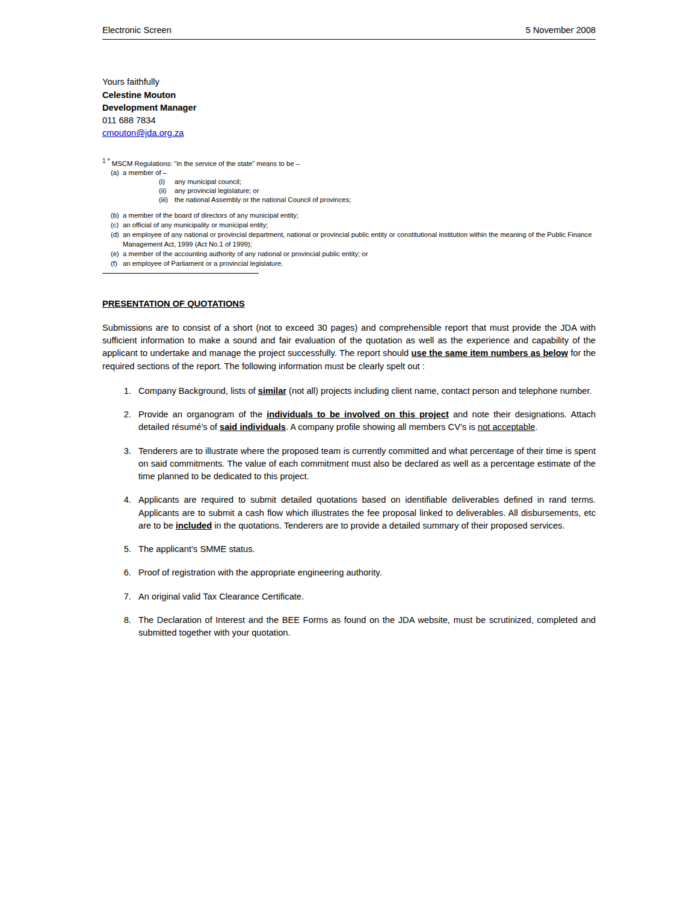Electronic Screen 5 November 2008
Yours faithfully
Celestine Mouton
Development Manager
011 688 7834
cmouton@jda.org.za
1 * MSCM Regulations: “in the service of the state” means to be –
(a) a member of –
(i) any municipal council;
(ii) any provincial legislature; or
(iii) the national Assembly or the national Council of provinces;
(b) a member of the board of directors of any municipal entity;
(c) an official of any municipality or municipal entity;
(d) an employee of any national or provincial department, national or provincial public entity or constitutional institution within the meaning of the Public Finance Management Act, 1999 (Act No.1 of 1999);
(e) a member of the accounting authority of any national or provincial public entity; or
(f) an employee of Parliament or a provincial legislature.
PRESENTATION OF QUOTATIONS
Submissions are to consist of a short (not to exceed 30 pages) and comprehensible report that must provide the JDA with sufficient information to make a sound and fair evaluation of the quotation as well as the experience and capability of the applicant to undertake and manage the project successfully. The report should use the same item numbers as below for the required sections of the report. The following information must be clearly spelt out :
Company Background, lists of similar (not all) projects including client name, contact person and telephone number.
Provide an organogram of the individuals to be involved on this project and note their designations. Attach detailed résumé’s of said individuals. A company profile showing all members CV’s is not acceptable.
Tenderers are to illustrate where the proposed team is currently committed and what percentage of their time is spent on said commitments. The value of each commitment must also be declared as well as a percentage estimate of the time planned to be dedicated to this project.
Applicants are required to submit detailed quotations based on identifiable deliverables defined in rand terms. Applicants are to submit a cash flow which illustrates the fee proposal linked to deliverables. All disbursements, etc are to be included in the quotations. Tenderers are to provide a detailed summary of their proposed services.
The applicant’s SMME status.
Proof of registration with the appropriate engineering authority.
An original valid Tax Clearance Certificate.
The Declaration of Interest and the BEE Forms as found on the JDA website, must be scrutinized, completed and submitted together with your quotation.